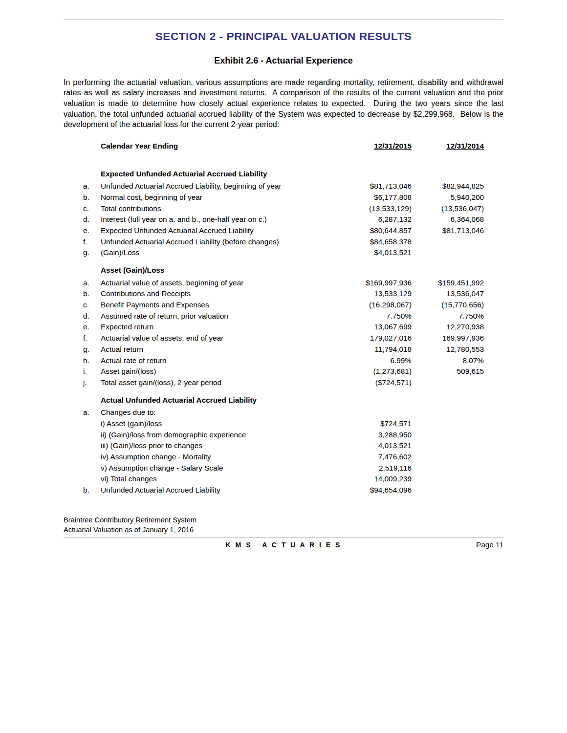SECTION 2 - PRINCIPAL VALUATION RESULTS
Exhibit 2.6 - Actuarial Experience
In performing the actuarial valuation, various assumptions are made regarding mortality, retirement, disability and withdrawal rates as well as salary increases and investment returns. A comparison of the results of the current valuation and the prior valuation is made to determine how closely actual experience relates to expected. During the two years since the last valuation, the total unfunded actuarial accrued liability of the System was expected to decrease by $2,299,968. Below is the development of the actuarial loss for the current 2-year period:
| | Calendar Year Ending | 12/31/2015 | 12/31/2014 |
| | Expected Unfunded Actuarial Accrued Liability | | |
| a. | Unfunded Actuarial Accrued Liability, beginning of year | $81,713,046 | $82,944,825 |
| b. | Normal cost, beginning of year | $6,177,808 | 5,940,200 |
| c. | Total contributions | (13,533,129) | (13,536,047) |
| d. | Interest (full year on a. and b., one-half year on c.) | 6,287,132 | 6,364,068 |
| e. | Expected Unfunded Actuarial Accrued Liability | $80,644,857 | $81,713,046 |
| f. | Unfunded Actuarial Accrued Liability (before changes) | $84,658,378 | |
| g. | (Gain)/Loss | $4,013,521 | |
| | Asset (Gain)/Loss | | |
| a. | Actuarial value of assets, beginning of year | $169,997,936 | $159,451,992 |
| b. | Contributions and Receipts | 13,533,129 | 13,536,047 |
| c. | Benefit Payments and Expenses | (16,298,067) | (15,770,656) |
| d. | Assumed rate of return, prior valuation | 7.750% | 7.750% |
| e. | Expected return | 13,067,699 | 12,270,938 |
| f. | Actuarial value of assets, end of year | 179,027,016 | 169,997,936 |
| g. | Actual return | 11,794,018 | 12,780,553 |
| h. | Actual rate of return | 6.99% | 8.07% |
| i. | Asset gain/(loss) | (1,273,681) | 509,615 |
| j. | Total asset gain/(loss), 2-year period | ($724,571) | |
| | Actual Unfunded Actuarial Accrued Liability | | |
| a. | Changes due to: | | |
| | i) Asset (gain)/loss | $724,571 | |
| | ii) (Gain)/loss from demographic experience | 3,288,950 | |
| | iii) (Gain)/loss prior to changes | 4,013,521 | |
| | iv) Assumption change - Mortality | 7,476,602 | |
| | v) Assumption change - Salary Scale | 2,519,116 | |
| | vi) Total changes | 14,009,239 | |
| b. | Unfunded Actuarial Accrued Liability | $94,654,096 | |
Braintree Contributory Retirement System
Actuarial Valuation as of January 1, 2016
K M S A C T U A R I E S
Page 11